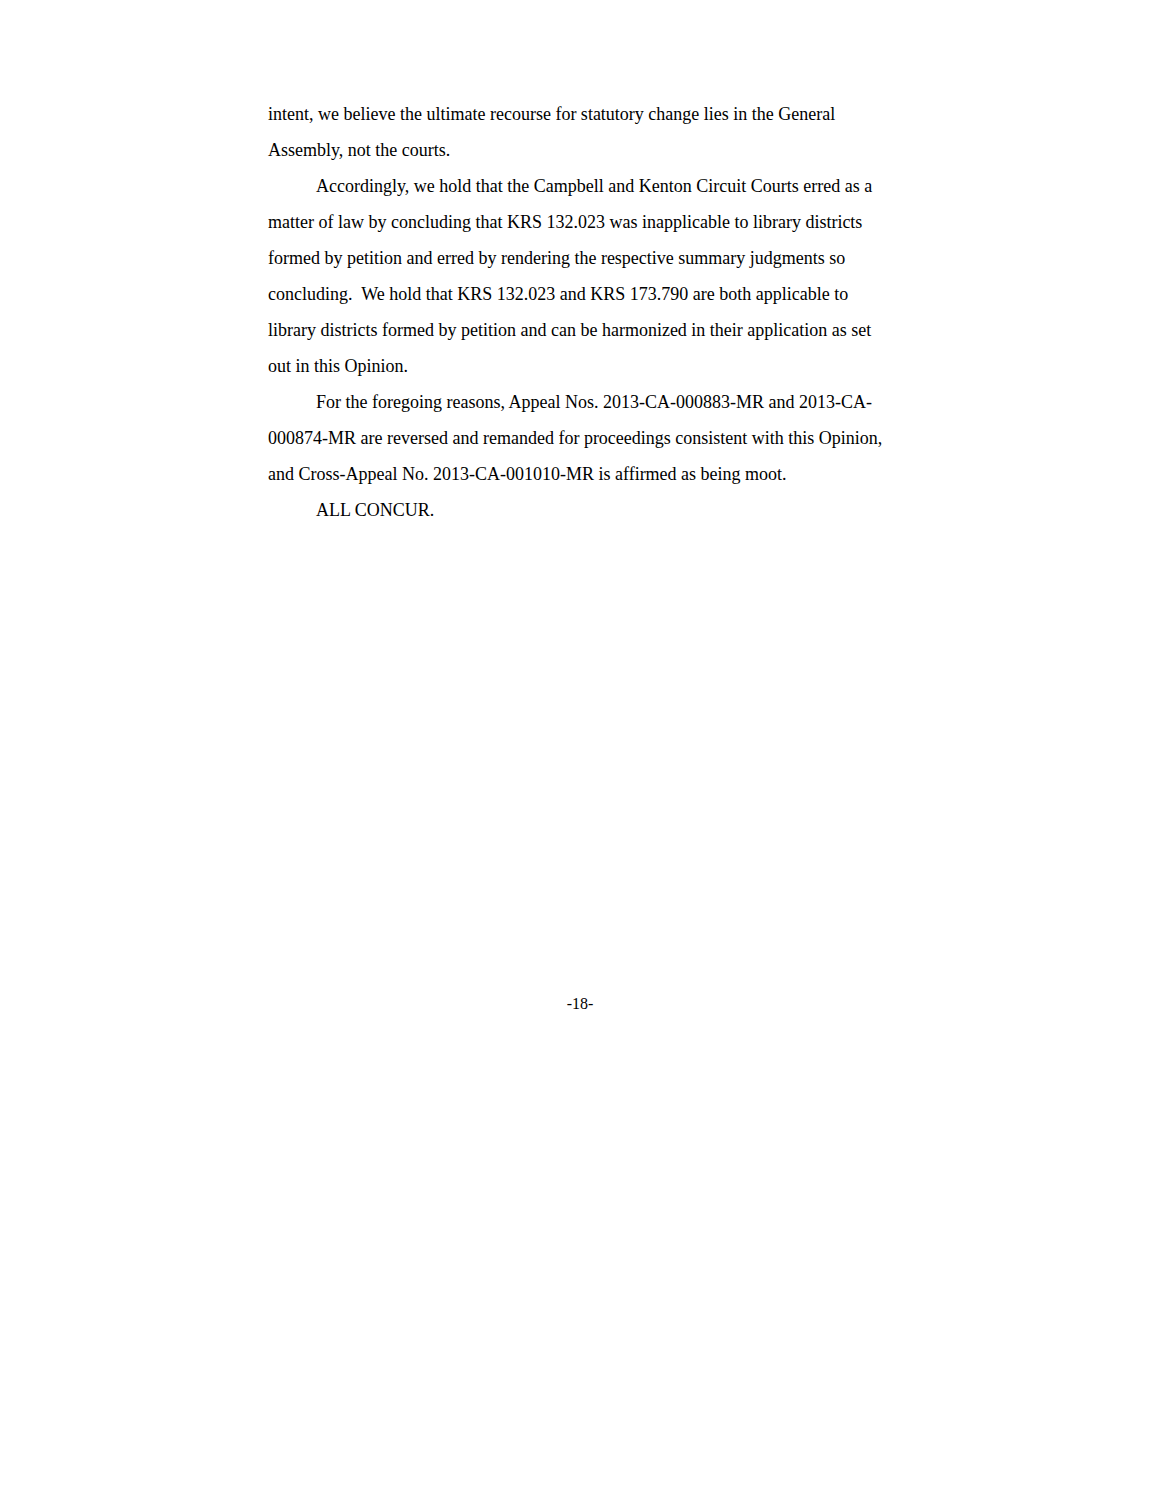intent, we believe the ultimate recourse for statutory change lies in the General Assembly, not the courts.
Accordingly, we hold that the Campbell and Kenton Circuit Courts erred as a matter of law by concluding that KRS 132.023 was inapplicable to library districts formed by petition and erred by rendering the respective summary judgments so concluding. We hold that KRS 132.023 and KRS 173.790 are both applicable to library districts formed by petition and can be harmonized in their application as set out in this Opinion.
For the foregoing reasons, Appeal Nos. 2013-CA-000883-MR and 2013-CA-000874-MR are reversed and remanded for proceedings consistent with this Opinion, and Cross-Appeal No. 2013-CA-001010-MR is affirmed as being moot.
ALL CONCUR.
-18-